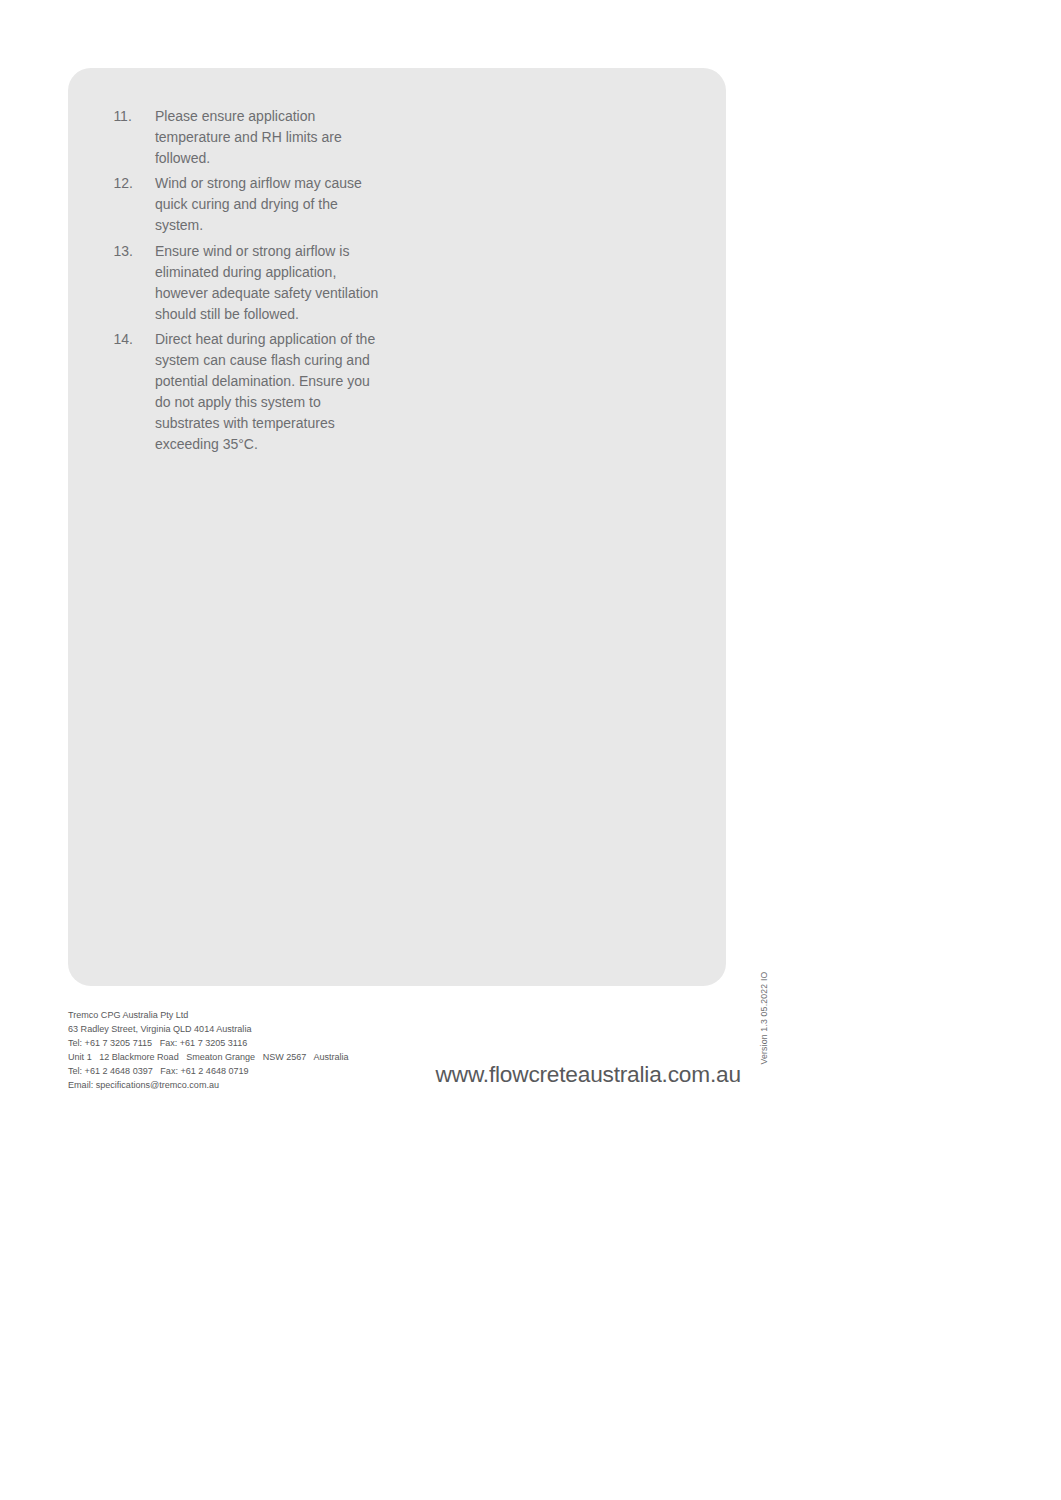11. Please ensure application temperature and RH limits are followed.
12. Wind or strong airflow may cause quick curing and drying of the system.
13. Ensure wind or strong airflow is eliminated during application, however adequate safety ventilation should still be followed.
14. Direct heat during application of the system can cause flash curing and potential delamination. Ensure you do not apply this system to substrates with temperatures exceeding 35°C.
Version 1.3 05.2022 IO
Tremco CPG Australia Pty Ltd
63 Radley Street, Virginia QLD 4014 Australia
Tel: +61 7 3205 7115 Fax: +61 7 3205 3116
Unit 1 12 Blackmore Road Smeaton Grange NSW 2567 Australia
Tel: +61 2 4648 0397 Fax: +61 2 4648 0719
Email: specifications@tremco.com.au
www.flowcreteaustralia.com.au